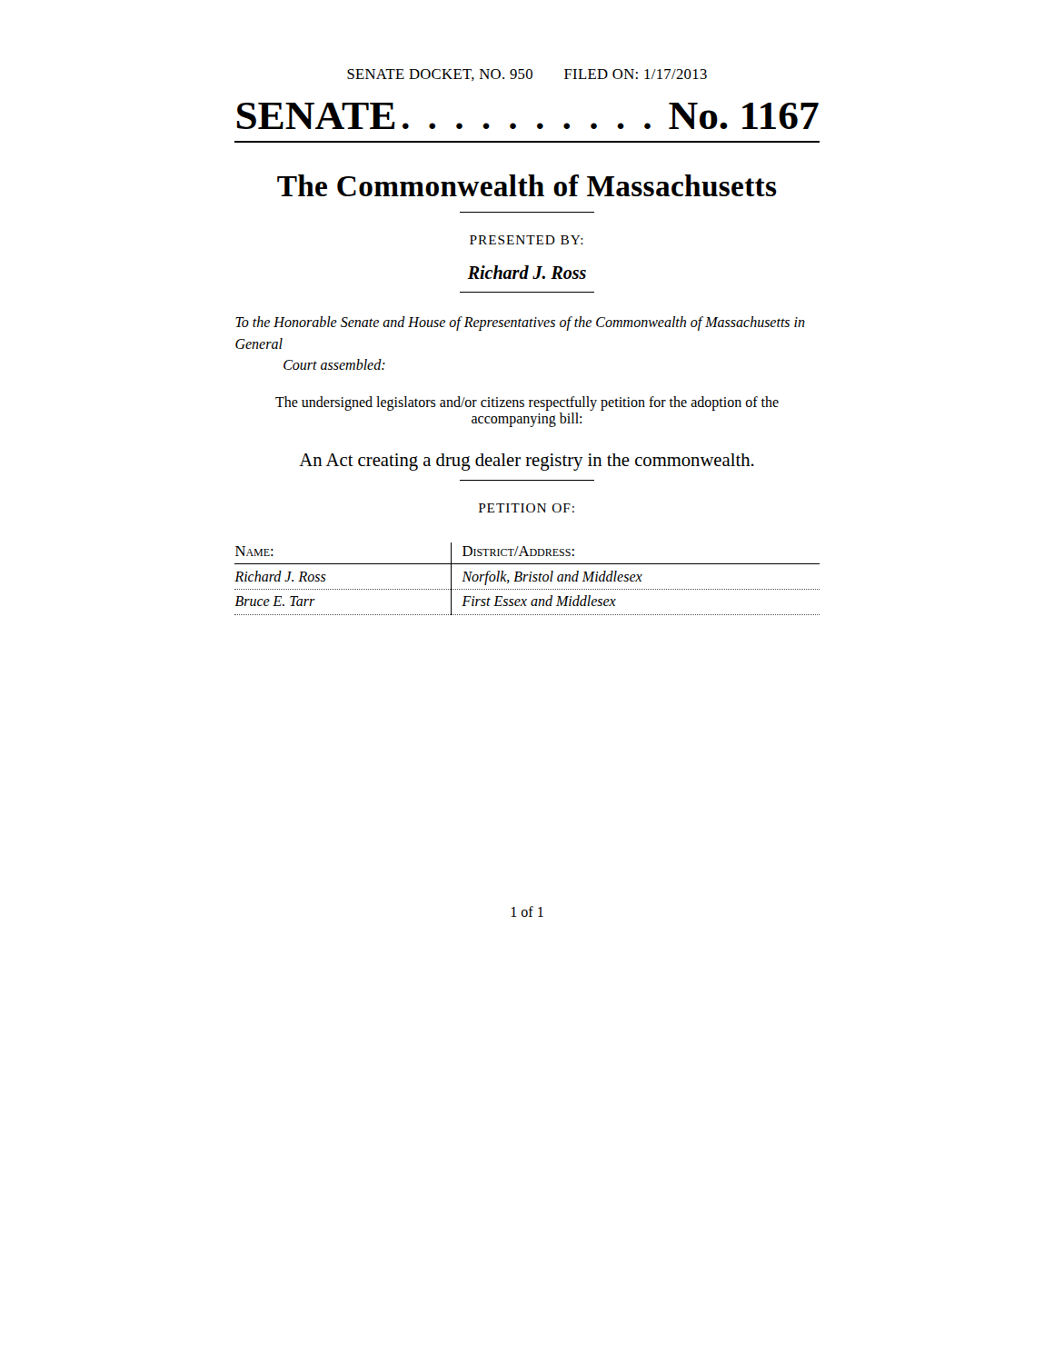SENATE DOCKET, NO. 950 FILED ON: 1/17/2013
SENATE . . . . . . . . . . . . . . . No. 1167
The Commonwealth of Massachusetts
PRESENTED BY:
Richard J. Ross
To the Honorable Senate and House of Representatives of the Commonwealth of Massachusetts in General Court assembled:
The undersigned legislators and/or citizens respectfully petition for the adoption of the accompanying bill:
An Act creating a drug dealer registry in the commonwealth.
PETITION OF:
| Name: | District/Address: |
| --- | --- |
| Richard J. Ross | Norfolk, Bristol and Middlesex |
| Bruce E. Tarr | First Essex and Middlesex |
1 of 1